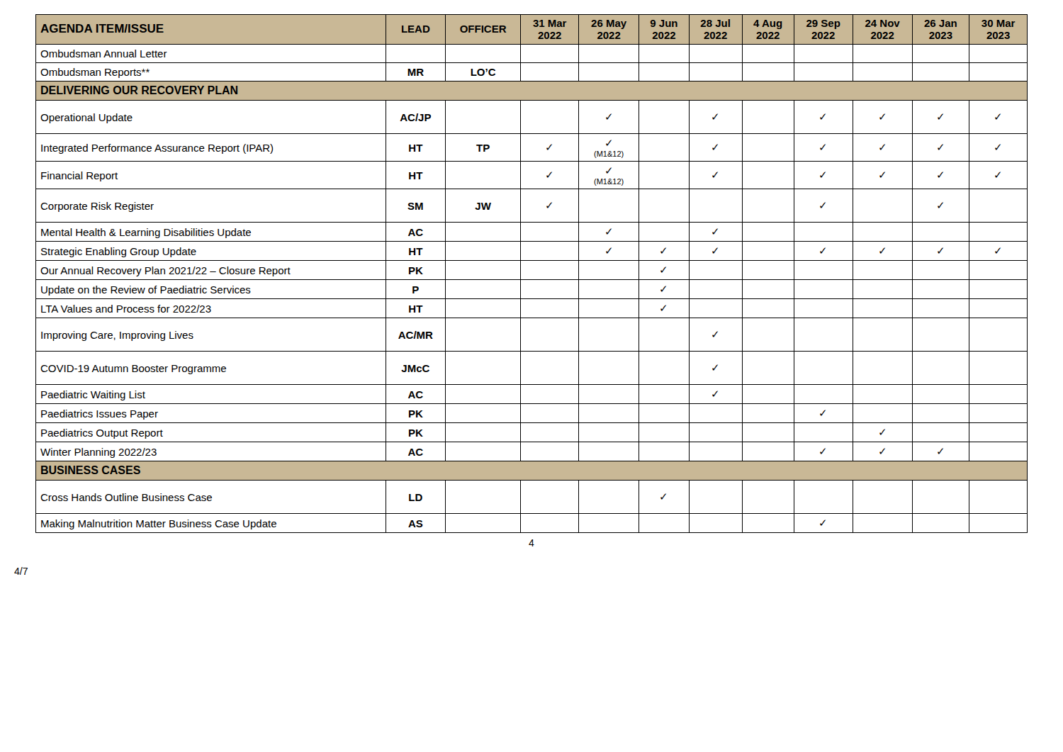| AGENDA ITEM/ISSUE | LEAD | OFFICER | 31 Mar 2022 | 26 May 2022 | 9 Jun 2022 | 28 Jul 2022 | 4 Aug 2022 | 29 Sep 2022 | 24 Nov 2022 | 26 Jan 2023 | 30 Mar 2023 |
| --- | --- | --- | --- | --- | --- | --- | --- | --- | --- | --- | --- |
| Ombudsman Annual Letter | | | | | | | | | | | |
| Ombudsman Reports** | MR | LO’C | | | | | | | | | |
| DELIVERING OUR RECOVERY PLAN |
| Operational Update | AC/JP | | | ✓ | | ✓ | | ✓ | ✓ | ✓ | ✓ |
| Integrated Performance Assurance Report (IPAR) | HT | TP | ✓ | ✓ (M1&12) | | ✓ | | ✓ | ✓ | ✓ | ✓ |
| Financial Report | HT | | ✓ | ✓ (M1&12) | | ✓ | | ✓ | ✓ | ✓ | ✓ |
| Corporate Risk Register | SM | JW | ✓ | | | | | ✓ | | ✓ | |
| Mental Health & Learning Disabilities Update | AC | | | ✓ | | ✓ | | | | | |
| Strategic Enabling Group Update | HT | | | ✓ | ✓ | ✓ | | ✓ | ✓ | ✓ | ✓ |
| Our Annual Recovery Plan 2021/22 – Closure Report | PK | | | | ✓ | | | | | | |
| Update on the Review of Paediatric Services | P | | | | ✓ | | | | | | |
| LTA Values and Process for 2022/23 | HT | | | | ✓ | | | | | | |
| Improving Care, Improving Lives | AC/MR | | | | | ✓ | | | | | |
| COVID-19 Autumn Booster Programme | JMcC | | | | | ✓ | | | | | |
| Paediatric Waiting List | AC | | | | | ✓ | | | | | |
| Paediatrics Issues Paper | PK | | | | | | | ✓ | | | |
| Paediatrics Output Report | PK | | | | | | | | ✓ | | |
| Winter Planning 2022/23 | AC | | | | | | | ✓ | ✓ | ✓ | |
| BUSINESS CASES |
| Cross Hands Outline Business Case | LD | | | | ✓ | | | | | | |
| Making Malnutrition Matter Business Case Update | AS | | | | | | | ✓ | | | |
4
4/7